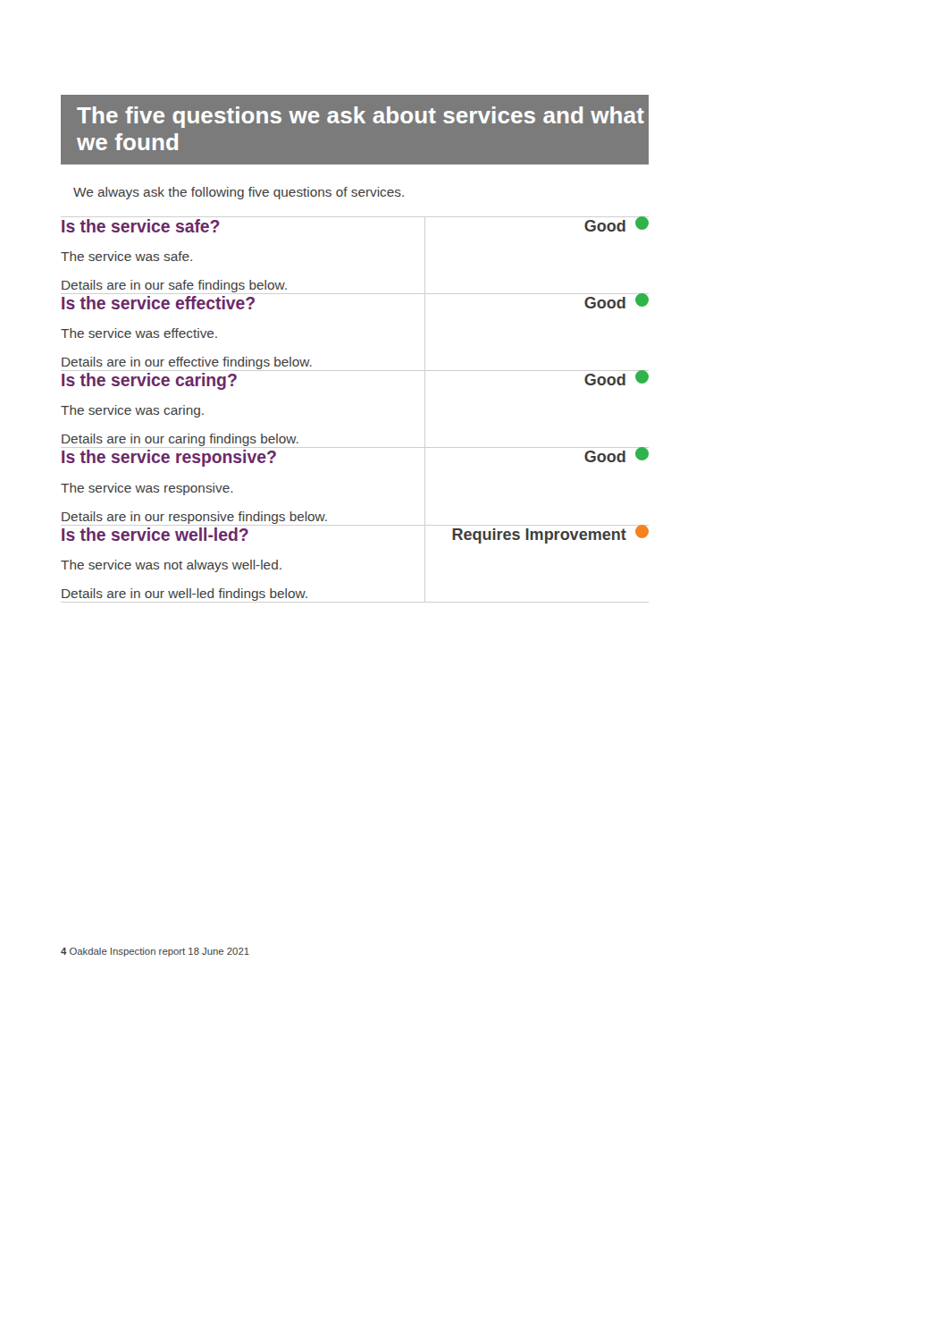The five questions we ask about services and what we found
We always ask the following five questions of services.
| Is the service safe? The service was safe. Details are in our safe findings below. | Good |
| Is the service effective? The service was effective. Details are in our effective findings below. | Good |
| Is the service caring? The service was caring. Details are in our caring findings below. | Good |
| Is the service responsive? The service was responsive. Details are in our responsive findings below. | Good |
| Is the service well-led? The service was not always well-led. Details are in our well-led findings below. | Requires Improvement |
4 Oakdale Inspection report 18 June 2021